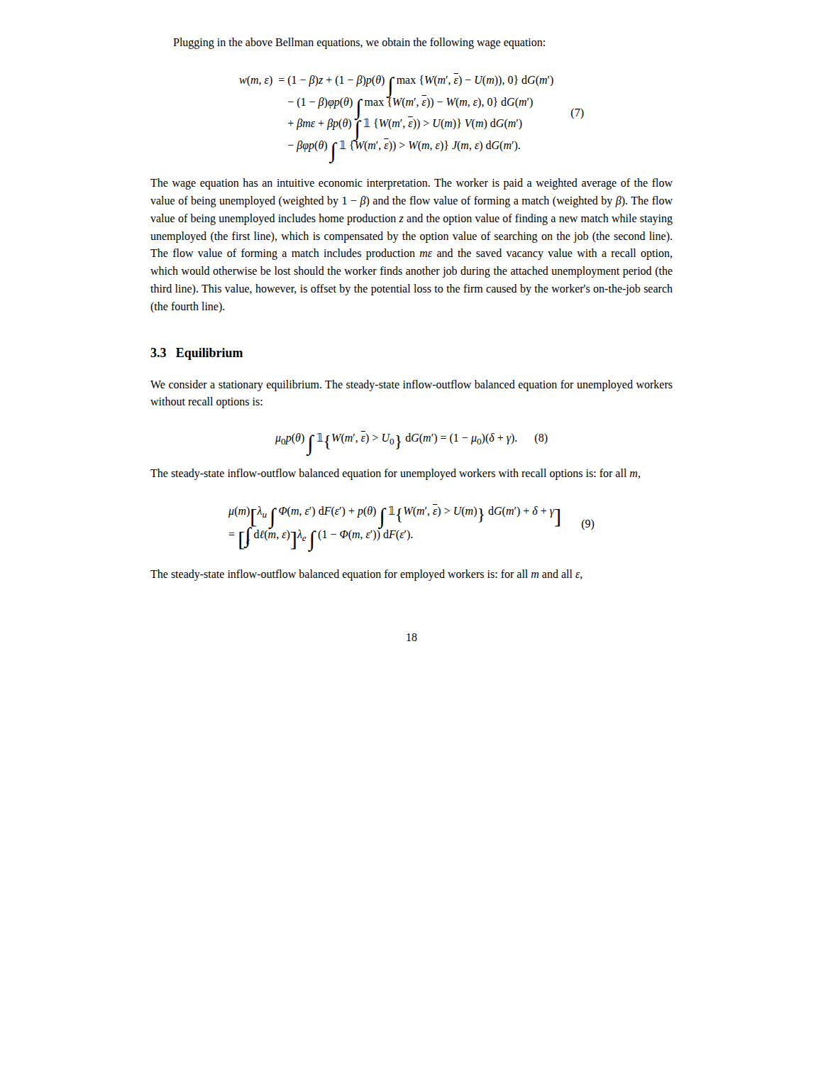Plugging in the above Bellman equations, we obtain the following wage equation:
w(m, ε) = (1 − β)z + (1 − β)p(θ) ∫ max {W(m′, ε) − U(m)), 0} dG(m′)
− (1 − β)φp(θ) ∫ max {W(m′, ε)) − W(m, ε), 0} dG(m′)
+ βmε + βp(θ) ∫ 𝟙 {W(m′, ε)) > U(m)} V(m) dG(m′)
− βφp(θ) ∫ 𝟙 {W(m′, ε)) > W(m, ε)} J(m, ε) dG(m′).
(7)
The wage equation has an intuitive economic interpretation. The worker is paid a weighted average of the flow value of being unemployed (weighted by 1 − β) and the flow value of forming a match (weighted by β). The flow value of being unemployed includes home production z and the option value of finding a new match while staying unemployed (the first line), which is compensated by the option value of searching on the job (the second line). The flow value of forming a match includes production mε and the saved vacancy value with a recall option, which would otherwise be lost should the worker finds another job during the attached unemployment period (the third line). This value, however, is offset by the potential loss to the firm caused by the worker's on-the-job search (the fourth line).
3.3 Equilibrium
We consider a stationary equilibrium. The steady-state inflow-outflow balanced equation for unemployed workers without recall options is:
μ0p(θ) ∫ 𝟙{W(m′, ε) > U0} dG(m′) = (1 − μ0)(δ + γ).
(8)
The steady-state inflow-outflow balanced equation for unemployed workers with recall options is: for all m,
μ(m)[λu ∫ Φ(m, ε′) dF(ε′) + p(θ) ∫ 𝟙{W(m′, ε) > U(m)} dG(m′) + δ + γ]
= [∫ε dℓ(m, ε)] λe ∫ (1 − Φ(m, ε′)) dF(ε′).
(9)
The steady-state inflow-outflow balanced equation for employed workers is: for all m and all ε,
18